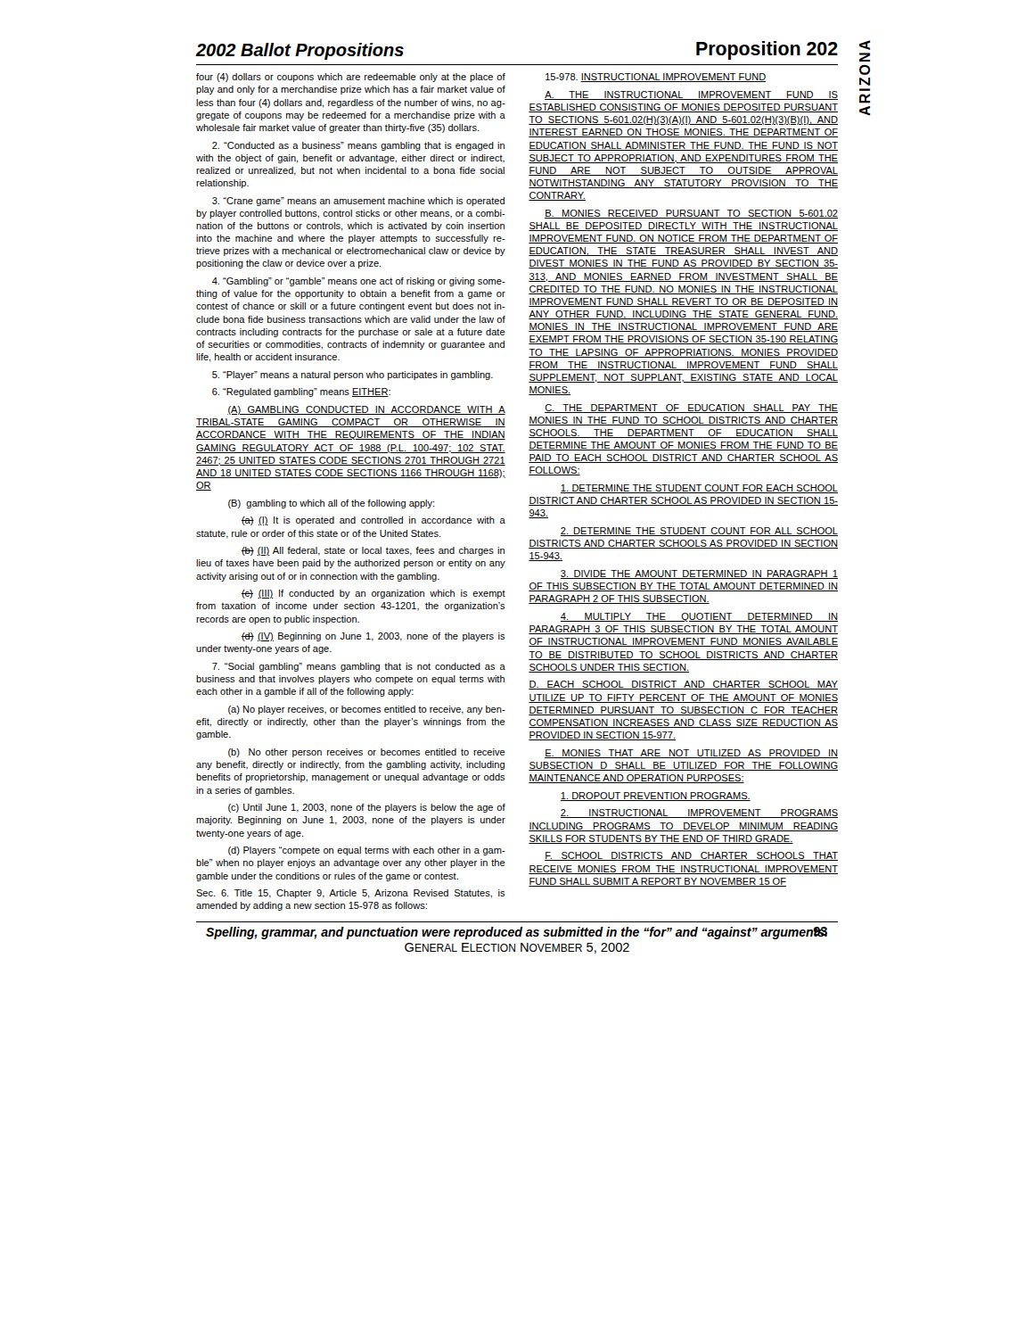ARIZONA
2002 Ballot Propositions
Proposition 202
four (4) dollars or coupons which are redeemable only at the place of play and only for a merchandise prize which has a fair market value of less than four (4) dollars and, regardless of the number of wins, no aggregate of coupons may be redeemed for a merchandise prize with a wholesale fair market value of greater than thirty-five (35) dollars.
2. “Conducted as a business” means gambling that is engaged in with the object of gain, benefit or advantage, either direct or indirect, realized or unrealized, but not when incidental to a bona fide social relationship.
3. “Crane game” means an amusement machine which is operated by player controlled buttons, control sticks or other means, or a combination of the buttons or controls, which is activated by coin insertion into the machine and where the player attempts to successfully retrieve prizes with a mechanical or electromechanical claw or device by positioning the claw or device over a prize.
4. “Gambling” or “gamble” means one act of risking or giving something of value for the opportunity to obtain a benefit from a game or contest of chance or skill or a future contingent event but does not include bona fide business transactions which are valid under the law of contracts including contracts for the purchase or sale at a future date of securities or commodities, contracts of indemnity or guarantee and life, health or accident insurance.
5. “Player” means a natural person who participates in gambling.
6. “Regulated gambling” means EITHER:
(A) GAMBLING CONDUCTED IN ACCORDANCE WITH A TRIBAL-STATE GAMING COMPACT OR OTHERWISE IN ACCORDANCE WITH THE REQUIREMENTS OF THE INDIAN GAMING REGULATORY ACT OF 1988 (P.L. 100-497; 102 STAT. 2467; 25 UNITED STATES CODE SECTIONS 2701 THROUGH 2721 AND 18 UNITED STATES CODE SECTIONS 1166 THROUGH 1168); OR
(B) gambling to which all of the following apply:
(a) (I) It is operated and controlled in accordance with a statute, rule or order of this state or of the United States.
(b) (II) All federal, state or local taxes, fees and charges in lieu of taxes have been paid by the authorized person or entity on any activity arising out of or in connection with the gambling.
(c) (III) If conducted by an organization which is exempt from taxation of income under section 43-1201, the organization’s records are open to public inspection.
(d) (IV) Beginning on June 1, 2003, none of the players is under twenty-one years of age.
7. “Social gambling” means gambling that is not conducted as a business and that involves players who compete on equal terms with each other in a gamble if all of the following apply:
(a) No player receives, or becomes entitled to receive, any benefit, directly or indirectly, other than the player’s winnings from the gamble.
(b) No other person receives or becomes entitled to receive any benefit, directly or indirectly, from the gambling activity, including benefits of proprietorship, management or unequal advantage or odds in a series of gambles.
(c) Until June 1, 2003, none of the players is below the age of majority. Beginning on June 1, 2003, none of the players is under twenty-one years of age.
(d) Players “compete on equal terms with each other in a gamble” when no player enjoys an advantage over any other player in the gamble under the conditions or rules of the game or contest.
Sec. 6. Title 15, Chapter 9, Article 5, Arizona Revised Statutes, is amended by adding a new section 15-978 as follows:
15-978. INSTRUCTIONAL IMPROVEMENT FUND
A. THE INSTRUCTIONAL IMPROVEMENT FUND IS ESTABLISHED CONSISTING OF MONIES DEPOSITED PURSUANT TO SECTIONS 5-601.02(H)(3)(A)(I) AND 5-601.02(H)(3)(B)(I), AND INTEREST EARNED ON THOSE MONIES. THE DEPARTMENT OF EDUCATION SHALL ADMINISTER THE FUND. THE FUND IS NOT SUBJECT TO APPROPRIATION, AND EXPENDITURES FROM THE FUND ARE NOT SUBJECT TO OUTSIDE APPROVAL NOTWITHSTANDING ANY STATUTORY PROVISION TO THE CONTRARY.
B. MONIES RECEIVED PURSUANT TO SECTION 5-601.02 SHALL BE DEPOSITED DIRECTLY WITH THE INSTRUCTIONAL IMPROVEMENT FUND. ON NOTICE FROM THE DEPARTMENT OF EDUCATION, THE STATE TREASURER SHALL INVEST AND DIVEST MONIES IN THE FUND AS PROVIDED BY SECTION 35-313, AND MONIES EARNED FROM INVESTMENT SHALL BE CREDITED TO THE FUND. NO MONIES IN THE INSTRUCTIONAL IMPROVEMENT FUND SHALL REVERT TO OR BE DEPOSITED IN ANY OTHER FUND, INCLUDING THE STATE GENERAL FUND. MONIES IN THE INSTRUCTIONAL IMPROVEMENT FUND ARE EXEMPT FROM THE PROVISIONS OF SECTION 35-190 RELATING TO THE LAPSING OF APPROPRIATIONS. MONIES PROVIDED FROM THE INSTRUCTIONAL IMPROVEMENT FUND SHALL SUPPLEMENT, NOT SUPPLANT, EXISTING STATE AND LOCAL MONIES.
C. THE DEPARTMENT OF EDUCATION SHALL PAY THE MONIES IN THE FUND TO SCHOOL DISTRICTS AND CHARTER SCHOOLS. THE DEPARTMENT OF EDUCATION SHALL DETERMINE THE AMOUNT OF MONIES FROM THE FUND TO BE PAID TO EACH SCHOOL DISTRICT AND CHARTER SCHOOL AS FOLLOWS:
1. DETERMINE THE STUDENT COUNT FOR EACH SCHOOL DISTRICT AND CHARTER SCHOOL AS PROVIDED IN SECTION 15-943.
2. DETERMINE THE STUDENT COUNT FOR ALL SCHOOL DISTRICTS AND CHARTER SCHOOLS AS PROVIDED IN SECTION 15-943.
3. DIVIDE THE AMOUNT DETERMINED IN PARAGRAPH 1 OF THIS SUBSECTION BY THE TOTAL AMOUNT DETERMINED IN PARAGRAPH 2 OF THIS SUBSECTION.
4. MULTIPLY THE QUOTIENT DETERMINED IN PARAGRAPH 3 OF THIS SUBSECTION BY THE TOTAL AMOUNT OF INSTRUCTIONAL IMPROVEMENT FUND MONIES AVAILABLE TO BE DISTRIBUTED TO SCHOOL DISTRICTS AND CHARTER SCHOOLS UNDER THIS SECTION.
D. EACH SCHOOL DISTRICT AND CHARTER SCHOOL MAY UTILIZE UP TO FIFTY PERCENT OF THE AMOUNT OF MONIES DETERMINED PURSUANT TO SUBSECTION C FOR TEACHER COMPENSATION INCREASES AND CLASS SIZE REDUCTION AS PROVIDED IN SECTION 15-977.
E. MONIES THAT ARE NOT UTILIZED AS PROVIDED IN SUBSECTION D SHALL BE UTILIZED FOR THE FOLLOWING MAINTENANCE AND OPERATION PURPOSES:
1. DROPOUT PREVENTION PROGRAMS.
2. INSTRUCTIONAL IMPROVEMENT PROGRAMS INCLUDING PROGRAMS TO DEVELOP MINIMUM READING SKILLS FOR STUDENTS BY THE END OF THIRD GRADE.
F. SCHOOL DISTRICTS AND CHARTER SCHOOLS THAT RECEIVE MONIES FROM THE INSTRUCTIONAL IMPROVEMENT FUND SHALL SUBMIT A REPORT BY NOVEMBER 15 OF
Spelling, grammar, and punctuation were reproduced as submitted in the “for” and “against” arguments.
GENERAL ELECTION NOVEMBER 5, 2002
93